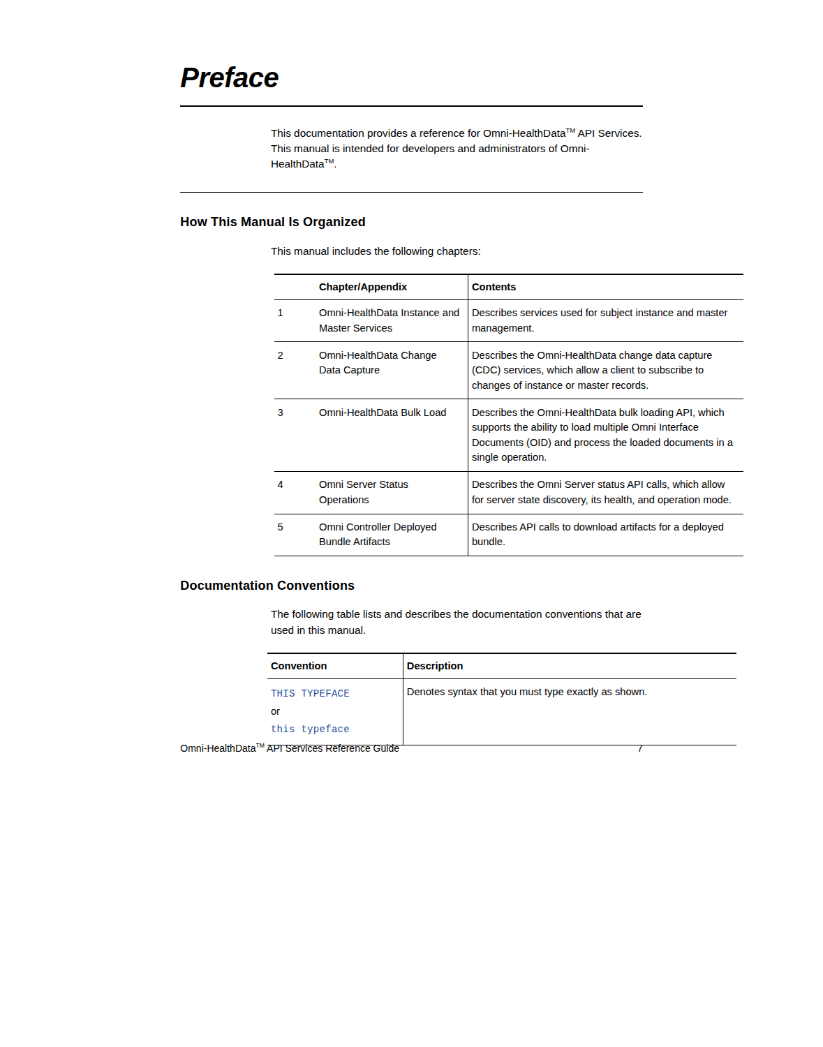Preface
This documentation provides a reference for Omni-HealthDataTM API Services. This manual is intended for developers and administrators of Omni-HealthDataTM.
How This Manual Is Organized
This manual includes the following chapters:
| | Chapter/Appendix | Contents |
| --- | --- | --- |
| 1 | Omni-HealthData Instance and Master Services | Describes services used for subject instance and master management. |
| 2 | Omni-HealthData Change Data Capture | Describes the Omni-HealthData change data capture (CDC) services, which allow a client to subscribe to changes of instance or master records. |
| 3 | Omni-HealthData Bulk Load | Describes the Omni-HealthData bulk loading API, which supports the ability to load multiple Omni Interface Documents (OID) and process the loaded documents in a single operation. |
| 4 | Omni Server Status Operations | Describes the Omni Server status API calls, which allow for server state discovery, its health, and operation mode. |
| 5 | Omni Controller Deployed Bundle Artifacts | Describes API calls to download artifacts for a deployed bundle. |
Documentation Conventions
The following table lists and describes the documentation conventions that are used in this manual.
| Convention | Description |
| --- | --- |
| THIS TYPEFACE or this typeface | Denotes syntax that you must type exactly as shown. |
Omni-HealthDataTM API Services Reference Guide 7